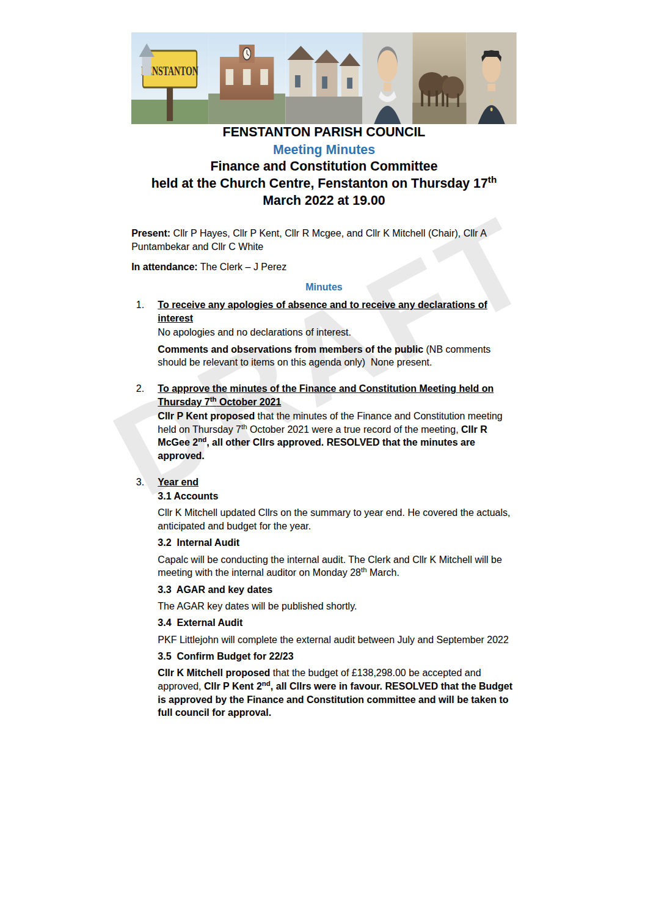DRAFT
FENSTANTON
FENSTANTON PARISH COUNCIL
Meeting Minutes
Finance and Constitution Committee
held at the Church Centre, Fenstanton on Thursday 17th March 2022 at 19.00
Present: Cllr P Hayes, Cllr P Kent, Cllr R Mcgee, and Cllr K Mitchell (Chair), Cllr A Puntambekar and Cllr C White
In attendance: The Clerk – J Perez
Minutes
To receive any apologies of absence and to receive any declarations of interest
No apologies and no declarations of interest.
Comments and observations from members of the public (NB comments should be relevant to items on this agenda only) None present.
To approve the minutes of the Finance and Constitution Meeting held on Thursday 7th October 2021
Cllr P Kent proposed that the minutes of the Finance and Constitution meeting held on Thursday 7th October 2021 were a true record of the meeting, Cllr R McGee 2nd, all other Cllrs approved. RESOLVED that the minutes are approved.
Year end
3.1 Accounts
Cllr K Mitchell updated Cllrs on the summary to year end. He covered the actuals, anticipated and budget for the year.
3.2 Internal Audit
Capalc will be conducting the internal audit. The Clerk and Cllr K Mitchell will be meeting with the internal auditor on Monday 28th March.
3.3 AGAR and key dates
The AGAR key dates will be published shortly.
3.4 External Audit
PKF Littlejohn will complete the external audit between July and September 2022
3.5 Confirm Budget for 22/23
Cllr K Mitchell proposed that the budget of £138,298.00 be accepted and approved, Cllr P Kent 2nd, all Cllrs were in favour. RESOLVED that the Budget is approved by the Finance and Constitution committee and will be taken to full council for approval.